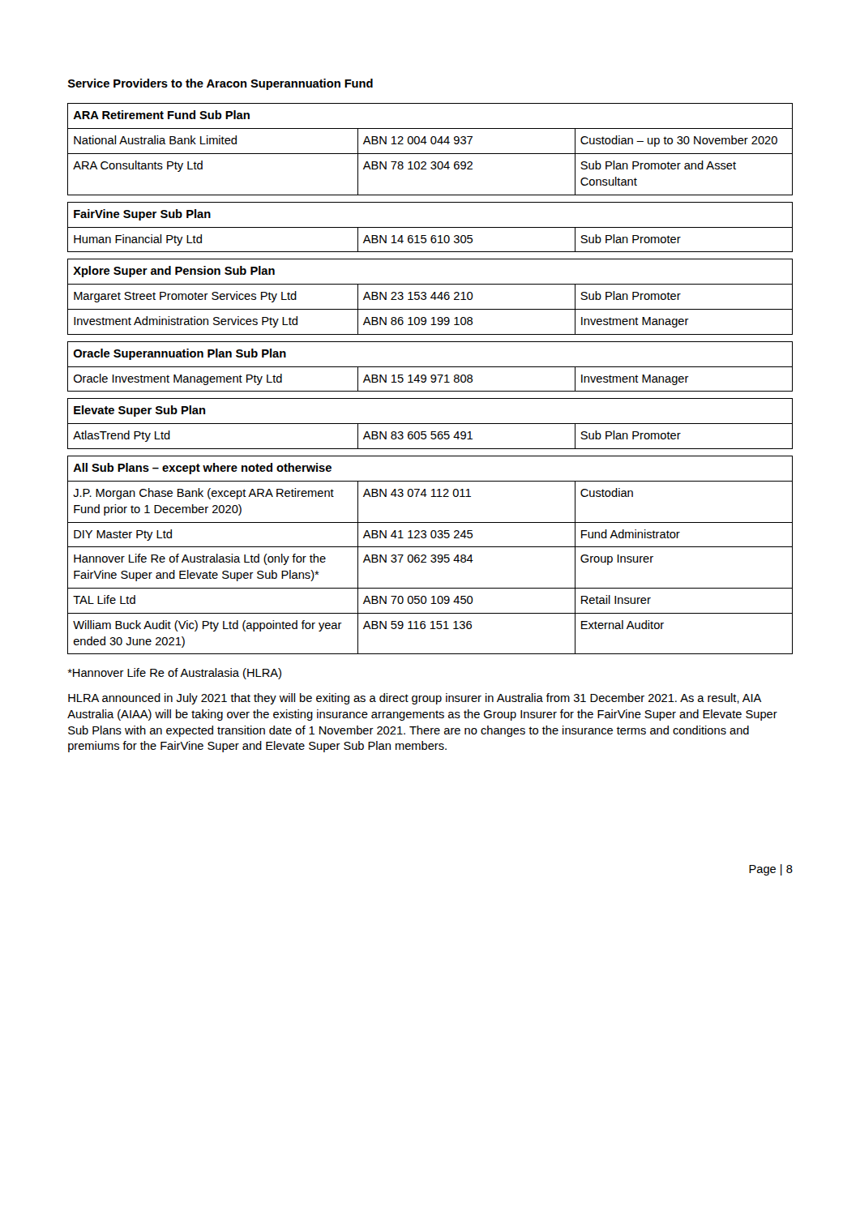Service Providers to the Aracon Superannuation Fund
| ARA Retirement Fund Sub Plan |
| National Australia Bank Limited | ABN 12 004 044 937 | Custodian – up to 30 November 2020 |
| ARA Consultants Pty Ltd | ABN 78 102 304 692 | Sub Plan Promoter and Asset Consultant |
| FairVine Super Sub Plan |
| Human Financial Pty Ltd | ABN 14 615 610 305 | Sub Plan Promoter |
| Xplore Super and Pension Sub Plan |
| Margaret Street Promoter Services Pty Ltd | ABN 23 153 446 210 | Sub Plan Promoter |
| Investment Administration Services Pty Ltd | ABN 86 109 199 108 | Investment Manager |
| Oracle Superannuation Plan Sub Plan |
| Oracle Investment Management Pty Ltd | ABN 15 149 971 808 | Investment Manager |
| Elevate Super Sub Plan |
| AtlasTrend Pty Ltd | ABN 83 605 565 491 | Sub Plan Promoter |
| All Sub Plans – except where noted otherwise |
| J.P. Morgan Chase Bank (except ARA Retirement Fund prior to 1 December 2020) | ABN 43 074 112 011 | Custodian |
| DIY Master Pty Ltd | ABN 41 123 035 245 | Fund Administrator |
| Hannover Life Re of Australasia Ltd (only for the FairVine Super and Elevate Super Sub Plans)* | ABN 37 062 395 484 | Group Insurer |
| TAL Life Ltd | ABN 70 050 109 450 | Retail Insurer |
| William Buck Audit (Vic) Pty Ltd (appointed for year ended 30 June 2021) | ABN 59 116 151 136 | External Auditor |
*Hannover Life Re of Australasia (HLRA)
HLRA announced in July 2021 that they will be exiting as a direct group insurer in Australia from 31 December 2021. As a result, AIA Australia (AIAA) will be taking over the existing insurance arrangements as the Group Insurer for the FairVine Super and Elevate Super Sub Plans with an expected transition date of 1 November 2021. There are no changes to the insurance terms and conditions and premiums for the FairVine Super and Elevate Super Sub Plan members.
Page | 8